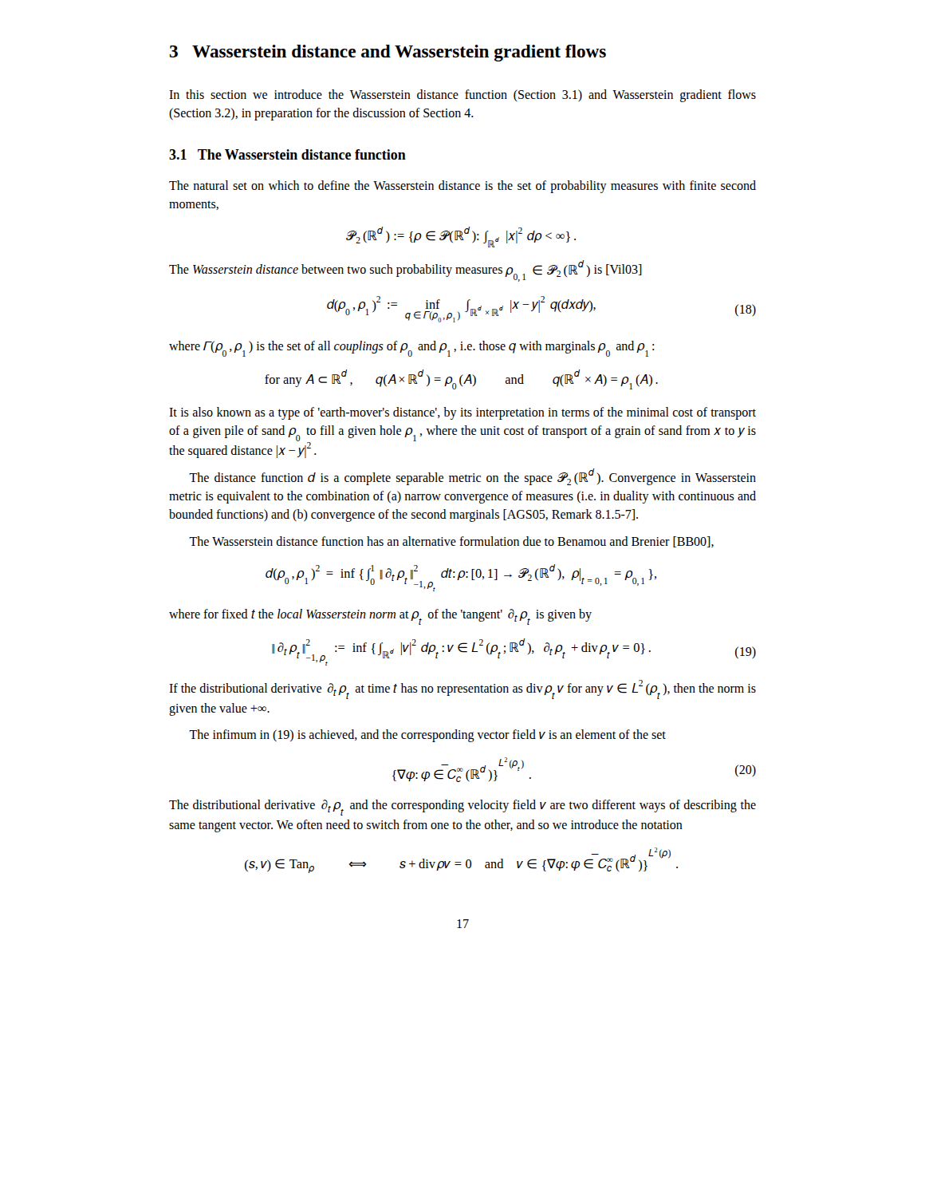3 Wasserstein distance and Wasserstein gradient flows
In this section we introduce the Wasserstein distance function (Section 3.1) and Wasserstein gradient flows (Section 3.2), in preparation for the discussion of Section 4.
3.1 The Wasserstein distance function
The natural set on which to define the Wasserstein distance is the set of probability measures with finite second moments,
𝒫2 (ℝd) := { ρ∈𝒫(ℝd) : ∫ℝd |x|2 dρ <∞ } .
The Wasserstein distance between two such probability measures ρ0,1∈𝒫2(ℝd) is [Vil03]
d(ρ0,ρ1)2 := inf q∈Γ(ρ0,ρ1) ∫ℝd×ℝd |x−y|2 q(dxdy) , (18)
where Γ(ρ0,ρ1) is the set of all couplings of ρ0 and ρ1, i.e. those q with marginals ρ0 and ρ1:
for any A⊂ℝd, q(A×ℝd)=ρ0(A) and q(ℝd×A)=ρ1(A).
It is also known as a type of 'earth-mover's distance', by its interpretation in terms of the minimal cost of transport of a given pile of sand ρ0 to fill a given hole ρ1, where the unit cost of transport of a grain of sand from x to y is the squared distance |x−y|2.
The distance function d is a complete separable metric on the space 𝒫2(ℝd). Convergence in Wasserstein metric is equivalent to the combination of (a) narrow convergence of measures (i.e. in duality with continuous and bounded functions) and (b) convergence of the second marginals [AGS05, Remark 8.1.5-7].
The Wasserstein distance function has an alternative formulation due to Benamou and Brenier [BB00],
d(ρ0,ρ1)2 = inf { ∫01 ‖∂tρt‖−1,ρt2 dt : ρ:[0,1]→𝒫2(ℝd), ρ|t=0,1 =ρ0,1 } ,
where for fixed t the local Wasserstein norm at ρt of the 'tangent' ∂tρt is given by
‖∂tρt‖−1,ρt2 := inf { ∫ℝd |v|2 dρt : v∈L2(ρt;ℝd), ∂tρt+divρtv=0 } . (19)
If the distributional derivative ∂tρt at time t has no representation as divρtv for any v∈L2(ρt), then the norm is given the value +∞.
The infimum in (19) is achieved, and the corresponding vector field v is an element of the set
{∇φ:φ∈Cc∞(ℝd)} ¯ L2(ρt) . (20)
The distributional derivative ∂tρt and the corresponding velocity field v are two different ways of describing the same tangent vector. We often need to switch from one to the other, and so we introduce the notation
(s,v)∈Tanρ ⟺ s+divρv=0 and v∈ {∇φ:φ∈Cc∞(ℝd)} ¯ L2(ρ) .
17